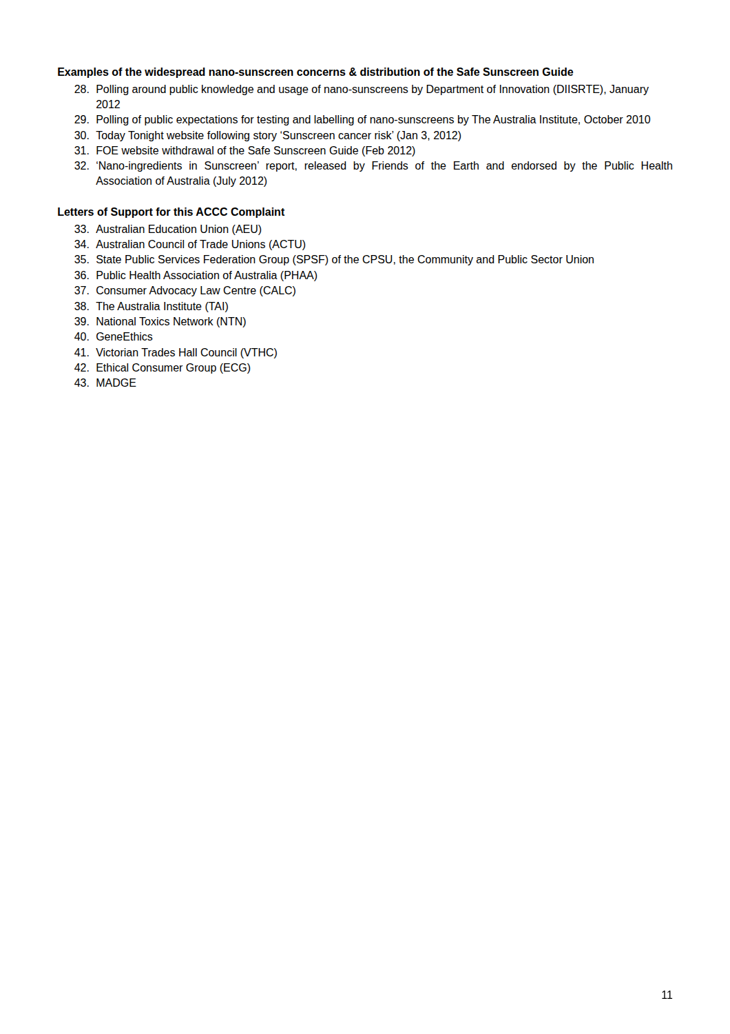Examples of the widespread nano-sunscreen concerns & distribution of the Safe Sunscreen Guide
Polling around public knowledge and usage of nano-sunscreens by Department of Innovation (DIISRTE), January 2012
Polling of public expectations for testing and labelling of nano-sunscreens by The Australia Institute, October 2010
Today Tonight website following story ‘Sunscreen cancer risk’ (Jan 3, 2012)
FOE website withdrawal of the Safe Sunscreen Guide (Feb 2012)
‘Nano-ingredients in Sunscreen’ report, released by Friends of the Earth and endorsed by the Public Health Association of Australia (July 2012)
Letters of Support for this ACCC Complaint
Australian Education Union (AEU)
Australian Council of Trade Unions (ACTU)
State Public Services Federation Group (SPSF) of the CPSU, the Community and Public Sector Union
Public Health Association of Australia (PHAA)
Consumer Advocacy Law Centre (CALC)
The Australia Institute (TAI)
National Toxics Network (NTN)
GeneEthics
Victorian Trades Hall Council (VTHC)
Ethical Consumer Group (ECG)
MADGE
11